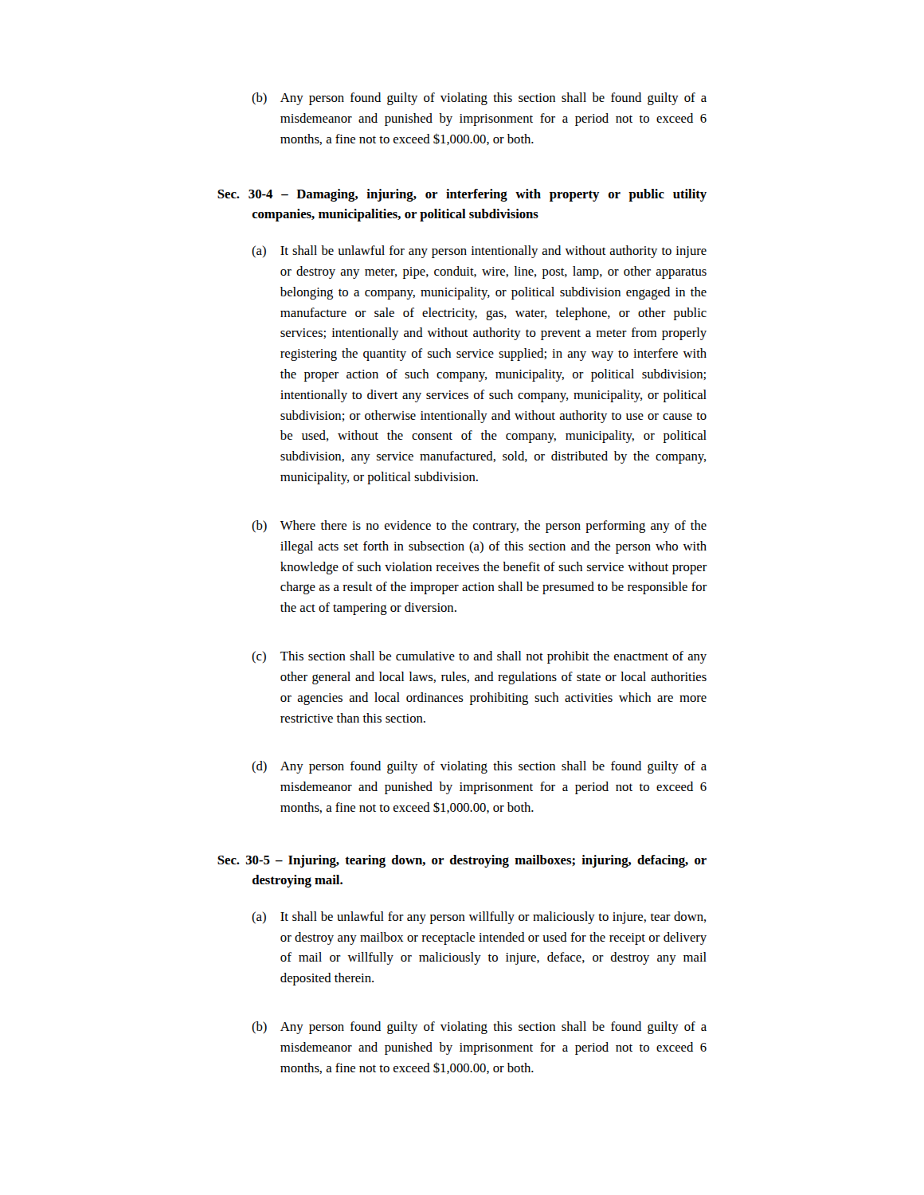(b) Any person found guilty of violating this section shall be found guilty of a misdemeanor and punished by imprisonment for a period not to exceed 6 months, a fine not to exceed $1,000.00, or both.
Sec. 30-4 – Damaging, injuring, or interfering with property or public utility companies, municipalities, or political subdivisions
(a) It shall be unlawful for any person intentionally and without authority to injure or destroy any meter, pipe, conduit, wire, line, post, lamp, or other apparatus belonging to a company, municipality, or political subdivision engaged in the manufacture or sale of electricity, gas, water, telephone, or other public services; intentionally and without authority to prevent a meter from properly registering the quantity of such service supplied; in any way to interfere with the proper action of such company, municipality, or political subdivision; intentionally to divert any services of such company, municipality, or political subdivision; or otherwise intentionally and without authority to use or cause to be used, without the consent of the company, municipality, or political subdivision, any service manufactured, sold, or distributed by the company, municipality, or political subdivision.
(b) Where there is no evidence to the contrary, the person performing any of the illegal acts set forth in subsection (a) of this section and the person who with knowledge of such violation receives the benefit of such service without proper charge as a result of the improper action shall be presumed to be responsible for the act of tampering or diversion.
(c) This section shall be cumulative to and shall not prohibit the enactment of any other general and local laws, rules, and regulations of state or local authorities or agencies and local ordinances prohibiting such activities which are more restrictive than this section.
(d) Any person found guilty of violating this section shall be found guilty of a misdemeanor and punished by imprisonment for a period not to exceed 6 months, a fine not to exceed $1,000.00, or both.
Sec. 30-5 – Injuring, tearing down, or destroying mailboxes; injuring, defacing, or destroying mail.
(a) It shall be unlawful for any person willfully or maliciously to injure, tear down, or destroy any mailbox or receptacle intended or used for the receipt or delivery of mail or willfully or maliciously to injure, deface, or destroy any mail deposited therein.
(b) Any person found guilty of violating this section shall be found guilty of a misdemeanor and punished by imprisonment for a period not to exceed 6 months, a fine not to exceed $1,000.00, or both.